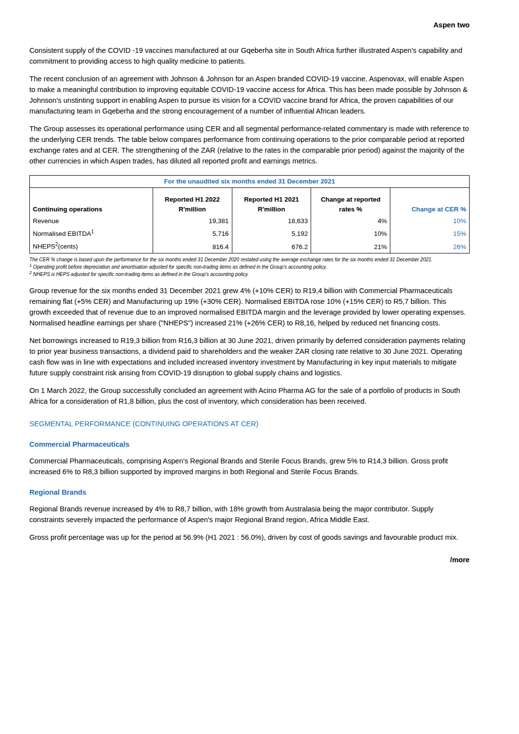Aspen two
Consistent supply of the COVID -19 vaccines manufactured at our Gqeberha site in South Africa further illustrated Aspen's capability and commitment to providing access to high quality medicine to patients.
The recent conclusion of an agreement with Johnson & Johnson for an Aspen branded COVID-19 vaccine, Aspenovax, will enable Aspen to make a meaningful contribution to improving equitable COVID-19 vaccine access for Africa. This has been made possible by Johnson & Johnson's unstinting support in enabling Aspen to pursue its vision for a COVID vaccine brand for Africa, the proven capabilities of our manufacturing team in Gqeberha and the strong encouragement of a number of influential African leaders.
The Group assesses its operational performance using CER and all segmental performance-related commentary is made with reference to the underlying CER trends. The table below compares performance from continuing operations to the prior comparable period at reported exchange rates and at CER. The strengthening of the ZAR (relative to the rates in the comparable prior period) against the majority of the other currencies in which Aspen trades, has diluted all reported profit and earnings metrics.
| For the unaudited six months ended 31 December 2021 |
| Continuing operations | Reported H1 2022 R'million | Reported H1 2021 R'million | Change at reported rates % | Change at CER % |
| Revenue | 19,381 | 18,633 | 4% | 10% |
| Normalised EBITDA 1 | 5,716 | 5,192 | 10% | 15% |
| NHEPS 2 (cents) | 816.4 | 676.2 | 21% | 26% |
The CER % change is based upon the performance for the six months ended 31 December 2020 restated using the average exchange rates for the six months ended 31 December 2021.
1 Operating profit before depreciation and amortisation adjusted for specific non-trading items as defined in the Group's accounting policy.
2 NHEPS is HEPS adjusted for specific non-trading items as defined in the Group's accounting policy.
Group revenue for the six months ended 31 December 2021 grew 4% (+10% CER) to R19,4 billion with Commercial Pharmaceuticals remaining flat (+5% CER) and Manufacturing up 19% (+30% CER). Normalised EBITDA rose 10% (+15% CER) to R5,7 billion. This growth exceeded that of revenue due to an improved normalised EBITDA margin and the leverage provided by lower operating expenses. Normalised headline earnings per share ("NHEPS") increased 21% (+26% CER) to R8,16, helped by reduced net financing costs.
Net borrowings increased to R19,3 billion from R16,3 billion at 30 June 2021, driven primarily by deferred consideration payments relating to prior year business transactions, a dividend paid to shareholders and the weaker ZAR closing rate relative to 30 June 2021. Operating cash flow was in line with expectations and included increased inventory investment by Manufacturing in key input materials to mitigate future supply constraint risk arising from COVID-19 disruption to global supply chains and logistics.
On 1 March 2022, the Group successfully concluded an agreement with Acino Pharma AG for the sale of a portfolio of products in South Africa for a consideration of R1,8 billion, plus the cost of inventory, which consideration has been received.
SEGMENTAL PERFORMANCE (CONTINUING OPERATIONS AT CER)
Commercial Pharmaceuticals
Commercial Pharmaceuticals, comprising Aspen's Regional Brands and Sterile Focus Brands, grew 5% to R14,3 billion. Gross profit increased 6% to R8,3 billion supported by improved margins in both Regional and Sterile Focus Brands.
Regional Brands
Regional Brands revenue increased by 4% to R8,7 billion, with 18% growth from Australasia being the major contributor. Supply constraints severely impacted the performance of Aspen's major Regional Brand region, Africa Middle East.
Gross profit percentage was up for the period at 56.9% (H1 2021 : 56.0%), driven by cost of goods savings and favourable product mix.
/more